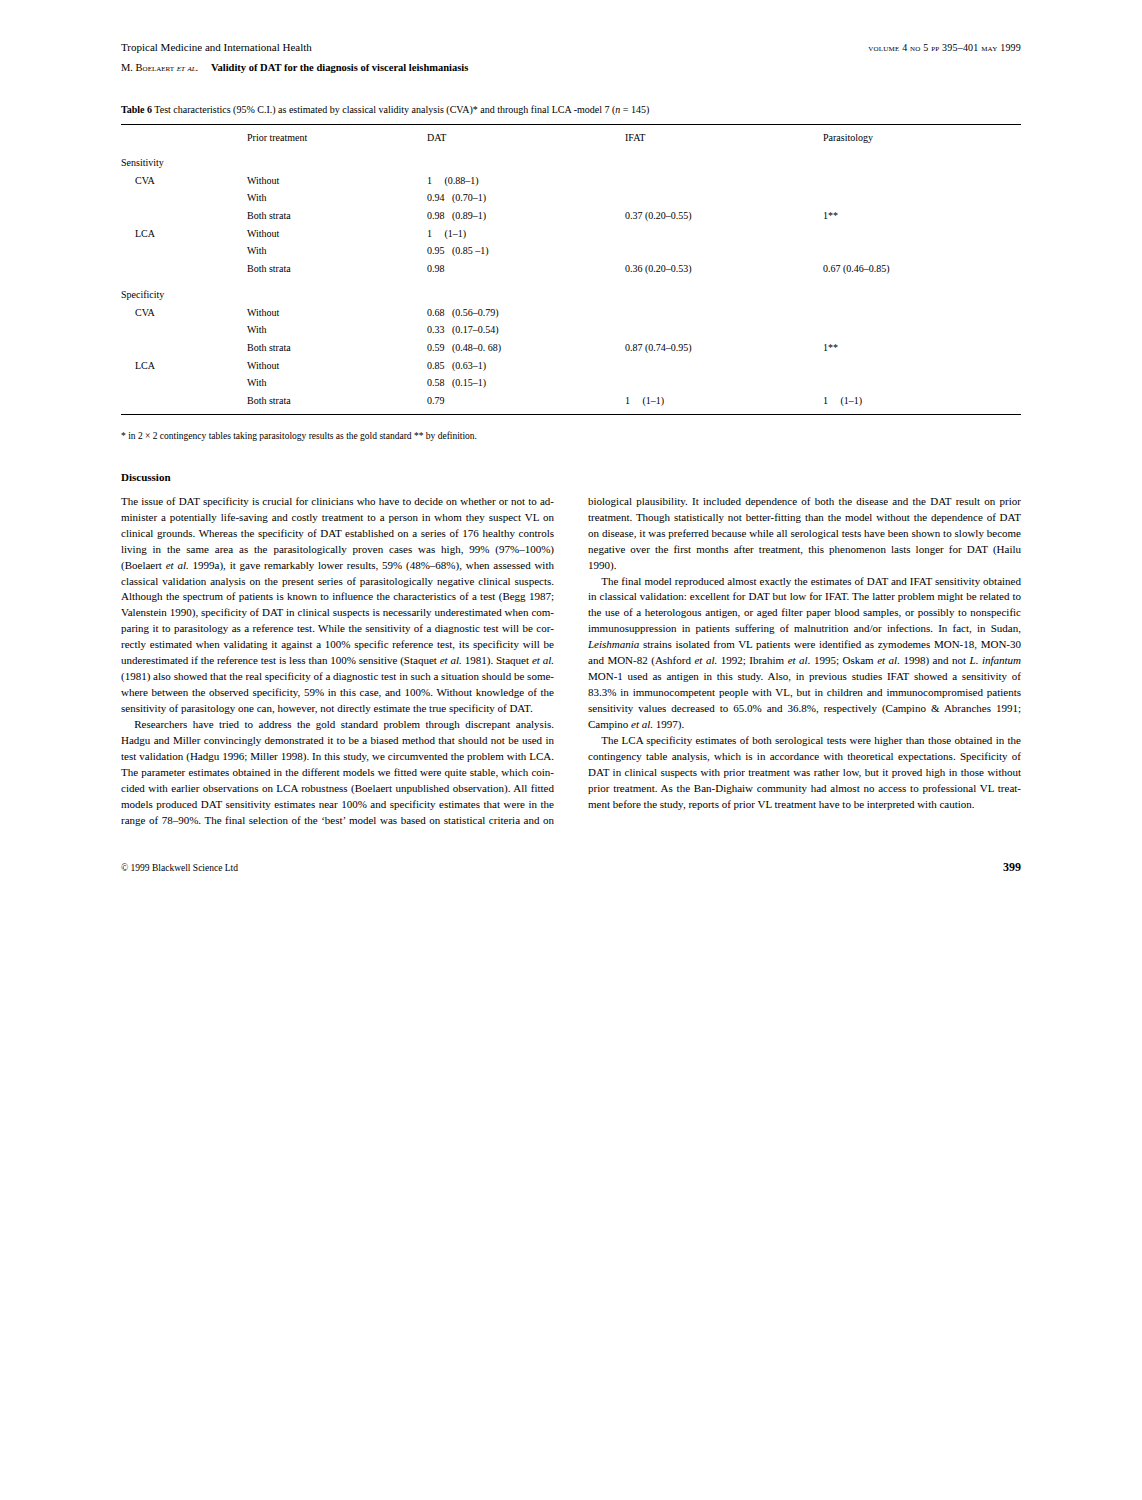Tropical Medicine and International Health
volume 4 no 5 pp 395–401 may 1999
M. Boelaert et al. Validity of DAT for the diagnosis of visceral leishmaniasis
Table 6 Test characteristics (95% C.I.) as estimated by classical validity analysis (CVA)* and through final LCA -model 7 (n = 145)
| | Prior treatment | DAT | IFAT | Parasitology |
| --- | --- | --- | --- | --- |
| Sensitivity | | | | |
| CVA | Without | 1 (0.88–1) | | |
| | With | 0.94 (0.70–1) | | |
| | Both strata | 0.98 (0.89–1) | 0.37 (0.20–0.55) | 1** |
| LCA | Without | 1 (1–1) | | |
| | With | 0.95 (0.85 –1) | | |
| | Both strata | 0.98 | 0.36 (0.20–0.53) | 0.67 (0.46–0.85) |
| Specificity | | | | |
| CVA | Without | 0.68 (0.56–0.79) | | |
| | With | 0.33 (0.17–0.54) | | |
| | Both strata | 0.59 (0.48–0. 68) | 0.87 (0.74–0.95) | 1** |
| LCA | Without | 0.85 (0.63–1) | | |
| | With | 0.58 (0.15–1) | | |
| | Both strata | 0.79 | 1 (1–1) | 1 (1–1) |
* in 2 × 2 contingency tables taking parasitology results as the gold standard ** by definition.
Discussion
The issue of DAT specificity is crucial for clinicians who have to decide on whether or not to administer a potentially life-saving and costly treatment to a person in whom they suspect VL on clinical grounds. Whereas the specificity of DAT established on a series of 176 healthy controls living in the same area as the parasitologically proven cases was high, 99% (97%–100%) (Boelaert et al. 1999a), it gave remarkably lower results, 59% (48%–68%), when assessed with classical validation analysis on the present series of parasitologically negative clinical suspects. Although the spectrum of patients is known to influence the characteristics of a test (Begg 1987; Valenstein 1990), specificity of DAT in clinical suspects is necessarily underestimated when comparing it to parasitology as a reference test. While the sensitivity of a diagnostic test will be correctly estimated when validating it against a 100% specific reference test, its specificity will be underestimated if the reference test is less than 100% sensitive (Staquet et al. 1981). Staquet et al. (1981) also showed that the real specificity of a diagnostic test in such a situation should be somewhere between the observed specificity, 59% in this case, and 100%. Without knowledge of the sensitivity of parasitology one can, however, not directly estimate the true specificity of DAT.
Researchers have tried to address the gold standard problem through discrepant analysis. Hadgu and Miller convincingly demonstrated it to be a biased method that should not be used in test validation (Hadgu 1996; Miller 1998). In this study, we circumvented the problem with LCA. The parameter estimates obtained in the different models we fitted were quite stable, which coincided with earlier observations on LCA robustness (Boelaert unpublished observation). All fitted models produced DAT sensitivity estimates near 100% and specificity estimates that were in the range of 78–90%. The final selection of the ‘best’ model was based on statistical criteria and on biological plausibility. It included dependence of both the disease and the DAT result on prior treatment. Though statistically not better-fitting than the model without the dependence of DAT on disease, it was preferred because while all serological tests have been shown to slowly become negative over the first months after treatment, this phenomenon lasts longer for DAT (Hailu 1990).
The final model reproduced almost exactly the estimates of DAT and IFAT sensitivity obtained in classical validation: excellent for DAT but low for IFAT. The latter problem might be related to the use of a heterologous antigen, or aged filter paper blood samples, or possibly to nonspecific immunosuppression in patients suffering of malnutrition and/or infections. In fact, in Sudan, Leishmania strains isolated from VL patients were identified as zymodemes MON-18, MON-30 and MON-82 (Ashford et al. 1992; Ibrahim et al. 1995; Oskam et al. 1998) and not L. infantum MON-1 used as antigen in this study. Also, in previous studies IFAT showed a sensitivity of 83.3% in immunocompetent people with VL, but in children and immunocompromised patients sensitivity values decreased to 65.0% and 36.8%, respectively (Campino & Abranches 1991; Campino et al. 1997).
The LCA specificity estimates of both serological tests were higher than those obtained in the contingency table analysis, which is in accordance with theoretical expectations. Specificity of DAT in clinical suspects with prior treatment was rather low, but it proved high in those without prior treatment. As the Ban-Dighaiw community had almost no access to professional VL treatment before the study, reports of prior VL treatment have to be interpreted with caution.
© 1999 Blackwell Science Ltd
399